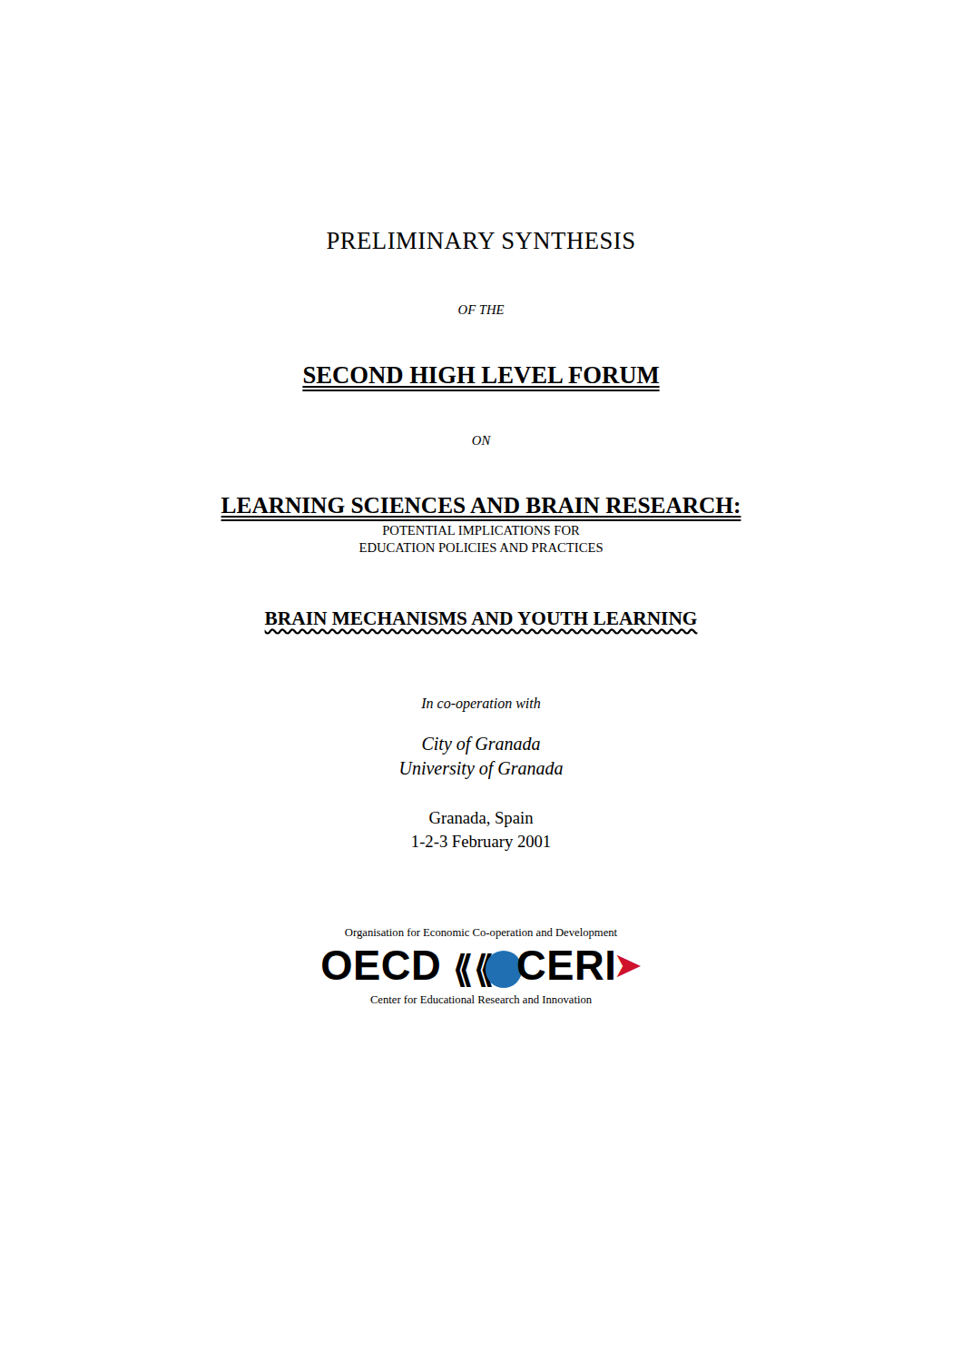PRELIMINARY SYNTHESIS
OF THE
SECOND HIGH LEVEL FORUM
ON
LEARNING SCIENCES AND BRAIN RESEARCH:
POTENTIAL IMPLICATIONS FOR
EDUCATION POLICIES AND PRACTICES
BRAIN MECHANISMS AND YOUTH LEARNING
In co-operation with
City of Granada
University of Granada
Granada, Spain
1-2-3 February 2001
Organisation for Economic Co-operation and Development
OECD ⟪⟪ CERI➤
Center for Educational Research and Innovation